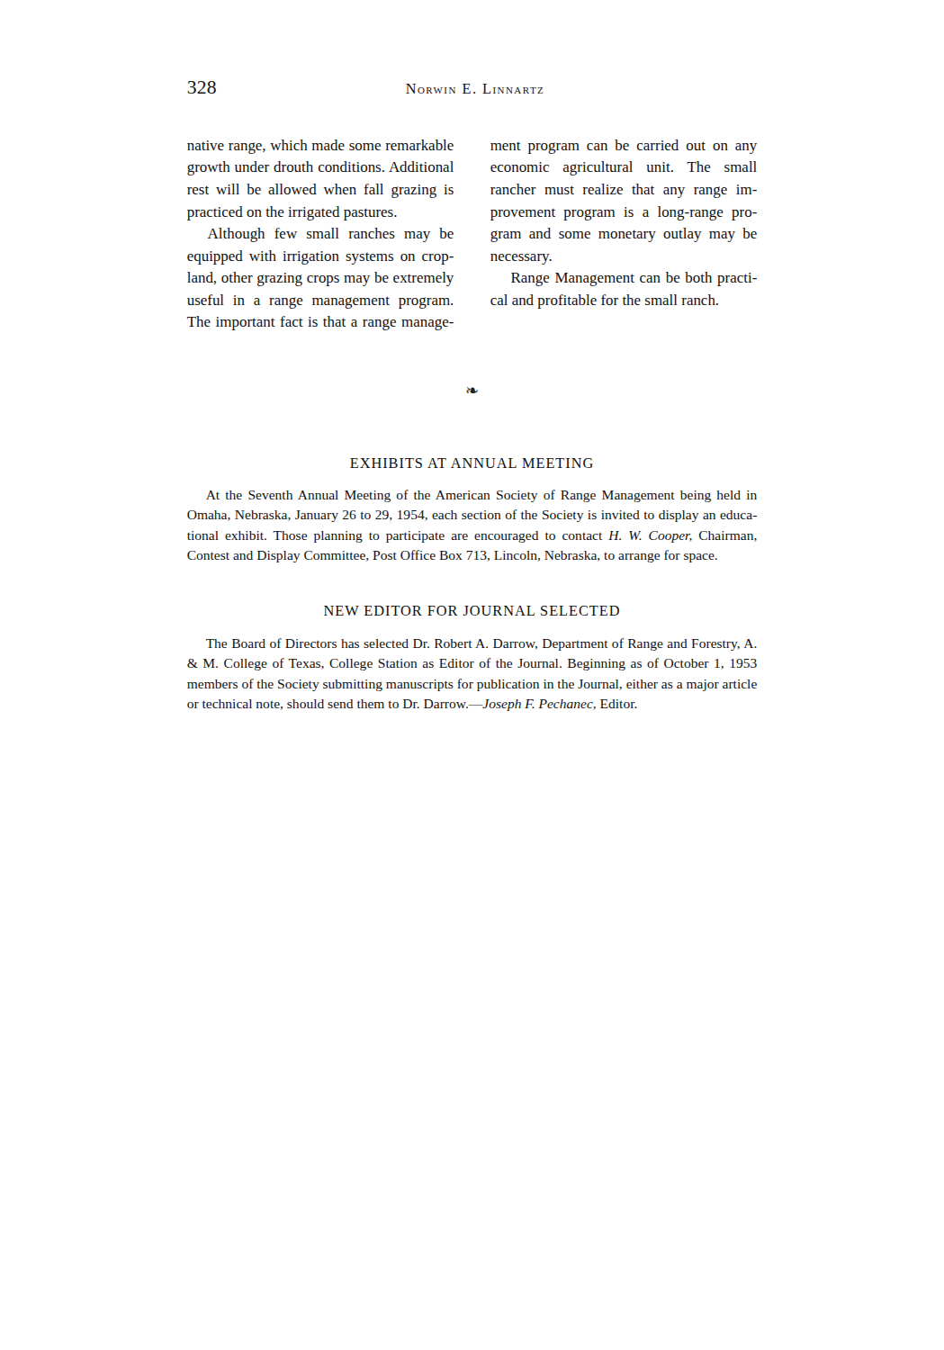328 Norwin E. Linnartz
native range, which made some remarkable growth under drouth conditions. Additional rest will be allowed when fall grazing is practiced on the irrigated pastures.
Although few small ranches may be equipped with irrigation systems on cropland, other grazing crops may be extremely useful in a range management program. The important fact is that a range management program can be carried out on any economic agricultural unit. The small rancher must realize that any range improvement program is a long-range program and some monetary outlay may be necessary.
Range Management can be both practical and profitable for the small ranch.
❧
Exhibits at Annual Meeting
At the Seventh Annual Meeting of the American Society of Range Management being held in Omaha, Nebraska, January 26 to 29, 1954, each section of the Society is invited to display an educational exhibit. Those planning to participate are encouraged to contact H. W. Cooper, Chairman, Contest and Display Committee, Post Office Box 713, Lincoln, Nebraska, to arrange for space.
New Editor for Journal Selected
The Board of Directors has selected Dr. Robert A. Darrow, Department of Range and Forestry, A. & M. College of Texas, College Station as Editor of the Journal. Beginning as of October 1, 1953 members of the Society submitting manuscripts for publication in the Journal, either as a major article or technical note, should send them to Dr. Darrow.—Joseph F. Pechanec, Editor.